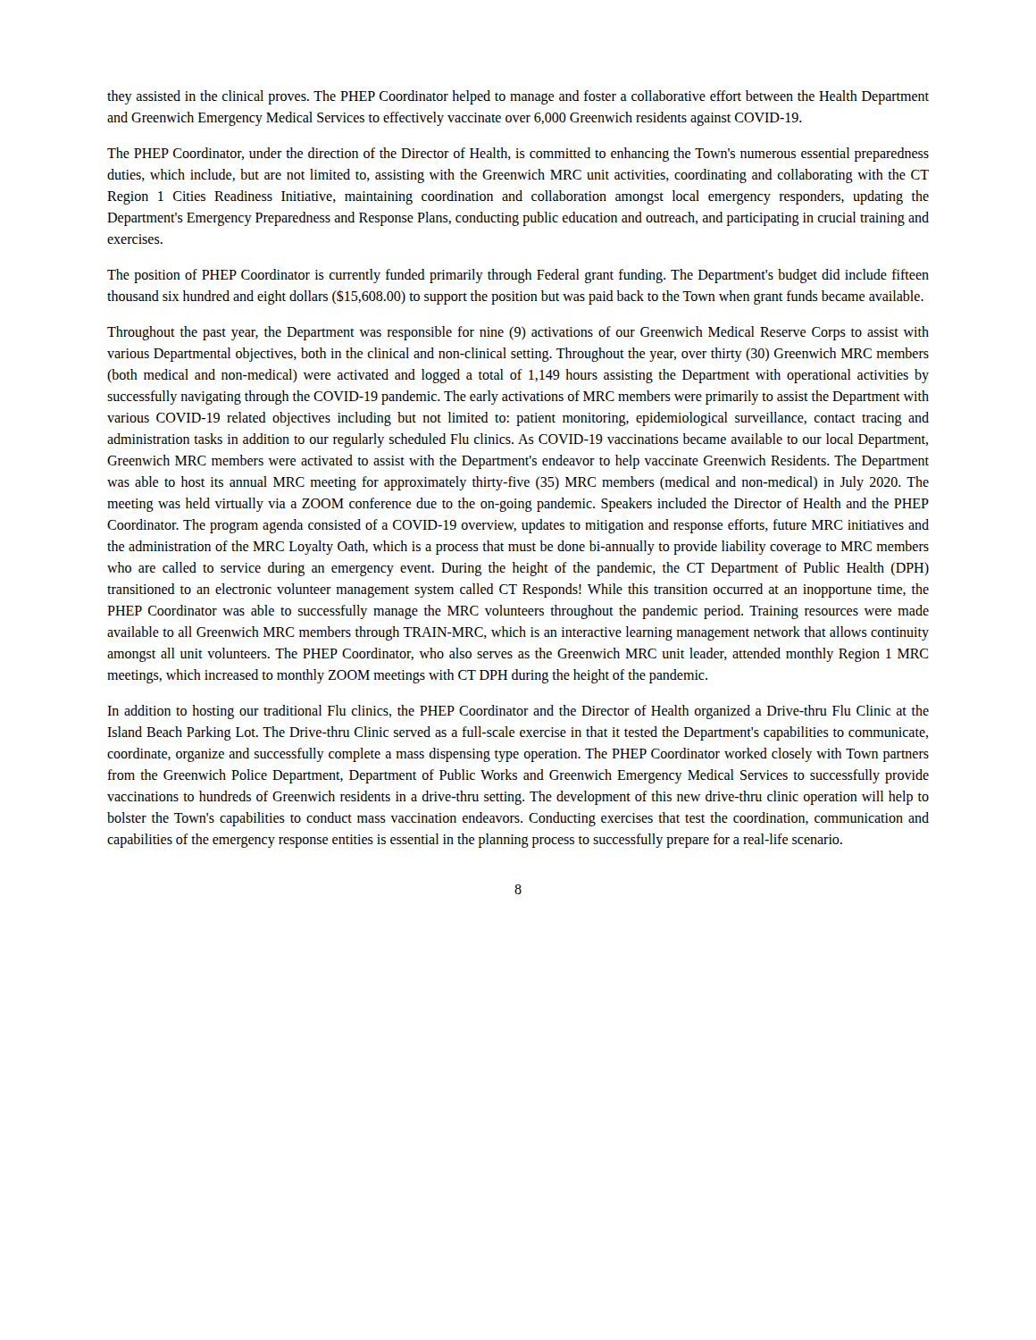they assisted in the clinical proves. The PHEP Coordinator helped to manage and foster a collaborative effort between the Health Department and Greenwich Emergency Medical Services to effectively vaccinate over 6,000 Greenwich residents against COVID-19.
The PHEP Coordinator, under the direction of the Director of Health, is committed to enhancing the Town's numerous essential preparedness duties, which include, but are not limited to, assisting with the Greenwich MRC unit activities, coordinating and collaborating with the CT Region 1 Cities Readiness Initiative, maintaining coordination and collaboration amongst local emergency responders, updating the Department's Emergency Preparedness and Response Plans, conducting public education and outreach, and participating in crucial training and exercises.
The position of PHEP Coordinator is currently funded primarily through Federal grant funding. The Department's budget did include fifteen thousand six hundred and eight dollars ($15,608.00) to support the position but was paid back to the Town when grant funds became available.
Throughout the past year, the Department was responsible for nine (9) activations of our Greenwich Medical Reserve Corps to assist with various Departmental objectives, both in the clinical and non-clinical setting. Throughout the year, over thirty (30) Greenwich MRC members (both medical and non-medical) were activated and logged a total of 1,149 hours assisting the Department with operational activities by successfully navigating through the COVID-19 pandemic. The early activations of MRC members were primarily to assist the Department with various COVID-19 related objectives including but not limited to: patient monitoring, epidemiological surveillance, contact tracing and administration tasks in addition to our regularly scheduled Flu clinics. As COVID-19 vaccinations became available to our local Department, Greenwich MRC members were activated to assist with the Department's endeavor to help vaccinate Greenwich Residents. The Department was able to host its annual MRC meeting for approximately thirty-five (35) MRC members (medical and non-medical) in July 2020. The meeting was held virtually via a ZOOM conference due to the on-going pandemic. Speakers included the Director of Health and the PHEP Coordinator. The program agenda consisted of a COVID-19 overview, updates to mitigation and response efforts, future MRC initiatives and the administration of the MRC Loyalty Oath, which is a process that must be done bi-annually to provide liability coverage to MRC members who are called to service during an emergency event. During the height of the pandemic, the CT Department of Public Health (DPH) transitioned to an electronic volunteer management system called CT Responds! While this transition occurred at an inopportune time, the PHEP Coordinator was able to successfully manage the MRC volunteers throughout the pandemic period. Training resources were made available to all Greenwich MRC members through TRAIN-MRC, which is an interactive learning management network that allows continuity amongst all unit volunteers. The PHEP Coordinator, who also serves as the Greenwich MRC unit leader, attended monthly Region 1 MRC meetings, which increased to monthly ZOOM meetings with CT DPH during the height of the pandemic.
In addition to hosting our traditional Flu clinics, the PHEP Coordinator and the Director of Health organized a Drive-thru Flu Clinic at the Island Beach Parking Lot. The Drive-thru Clinic served as a full-scale exercise in that it tested the Department's capabilities to communicate, coordinate, organize and successfully complete a mass dispensing type operation. The PHEP Coordinator worked closely with Town partners from the Greenwich Police Department, Department of Public Works and Greenwich Emergency Medical Services to successfully provide vaccinations to hundreds of Greenwich residents in a drive-thru setting. The development of this new drive-thru clinic operation will help to bolster the Town's capabilities to conduct mass vaccination endeavors. Conducting exercises that test the coordination, communication and capabilities of the emergency response entities is essential in the planning process to successfully prepare for a real-life scenario.
8